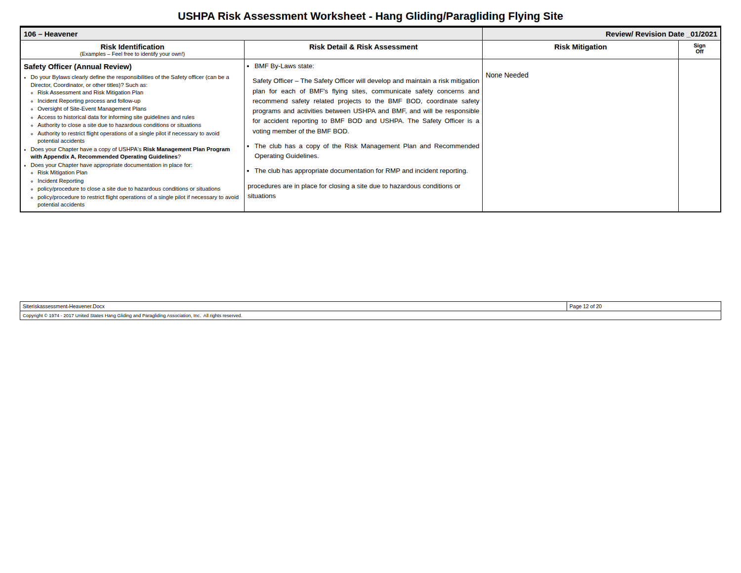USHPA Risk Assessment Worksheet - Hang Gliding/Paragliding Flying Site
| 106 – Heavener | Review/ Revision Date _01/2021 |
| Risk Identification (Examples – Feel free to identify your own!) | Risk Detail & Risk Assessment | Risk Mitigation | Sign Off |
| Safety Officer (Annual Review) Do your Bylaws clearly define the responsibilities of the Safety officer (can be a Director, Coordinator, or other titles)? Such as: Risk Assessment and Risk Mitigation Plan Incident Reporting process and follow-up Oversight of Site-Event Management Plans Access to historical data for informing site guidelines and rules Authority to close a site due to hazardous conditions or situations Authority to restrict flight operations of a single pilot if necessary to avoid potential accidents Does your Chapter have a copy of USHPA's Risk Management Plan Program with Appendix A, Recommended Operating Guidelines ? Does your Chapter have appropriate documentation in place for: Risk Mitigation Plan Incident Reporting policy/procedure to close a site due to hazardous conditions or situations policy/procedure to restrict flight operations of a single pilot if necessary to avoid potential accidents | BMF By-Laws state: Safety Officer – The Safety Officer will develop and maintain a risk mitigation plan for each of BMF's flying sites, communicate safety concerns and recommend safety related projects to the BMF BOD, coordinate safety programs and activities between USHPA and BMF, and will be responsible for accident reporting to BMF BOD and USHPA. The Safety Officer is a voting member of the BMF BOD. The club has a copy of the Risk Management Plan and Recommended Operating Guidelines. The club has appropriate documentation for RMP and incident reporting. procedures are in place for closing a site due to hazardous conditions or situations | None Needed | |
| Siteriskassessment-Heavener.Docx | Page 12 of 20 |
| Copyright © 1974 - 2017 United States Hang Gliding and Paragliding Association, Inc. All rights reserved. |